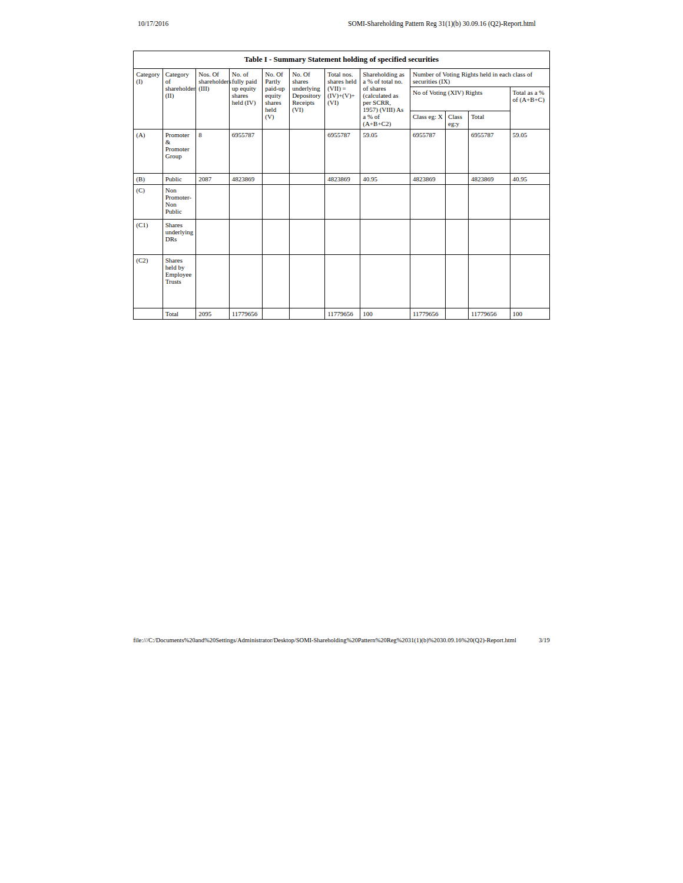10/17/2016
SOMI-Shareholding Pattern Reg 31(1)(b) 30.09.16 (Q2)-Report.html
Table I - Summary Statement holding of specified securities
| Category (I) | Category of shareholder (II) | Nos. Of shareholders (III) | No. of fully paid up equity shares held (IV) | No. Of Partly paid-up equity shares held (V) | No. Of shares underlying Depository Receipts (VI) | Total nos. shares held (VII) = (IV)+(V)+ (VI) | Shareholding as a % of total no. of shares (calculated as per SCRR, 1957) (VIII) As a % of (A+B+C2) | Number of Voting Rights held in each class of securities (IX) |
| --- | --- | --- | --- | --- | --- | --- | --- | --- |
| No of Voting (XIV) Rights | Total as a % of (A+B+C) |
| Class eg: X | Class eg:y | Total |
| (A) | Promoter & Promoter Group | 8 | 6955787 | | | 6955787 | 59.05 | 6955787 | | 6955787 | 59.05 |
| (B) | Public | 2087 | 4823869 | | | 4823869 | 40.95 | 4823869 | | 4823869 | 40.95 |
| (C) | Non Promoter- Non Public | | | | | | | | | | |
| (C1) | Shares underlying DRs | | | | | | | | | | |
| (C2) | Shares held by Employee Trusts | | | | | | | | | | |
| | Total | 2095 | 11779656 | | | 11779656 | 100 | 11779656 | | 11779656 | 100 |
file:///C:/Documents%20and%20Settings/Administrator/Desktop/SOMI-Shareholding%20Pattern%20Reg%2031(1)(b)%2030.09.16%20(Q2)-Report.html
3/19